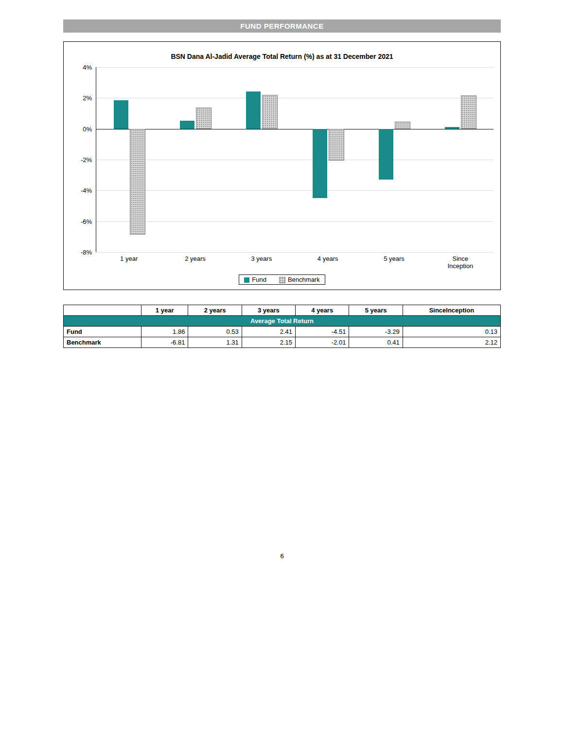FUND PERFORMANCE
BSN Dana Al-Jadid Average Total Return (%) as at 31 December 2021
4% 2% 0% -2% -4% -6% -8%
1 year
2 years
3 years
4 years
5 years
Since
Inception
Fund Benchmark
| Average Total Return |
| | 1 year | 2 years | 3 years | 4 years | 5 years | SinceInception |
| Fund | 1.86 | 0.53 | 2.41 | -4.51 | -3.29 | 0.13 |
| Benchmark | -6.81 | 1.31 | 2.15 | -2.01 | 0.41 | 2.12 |
6